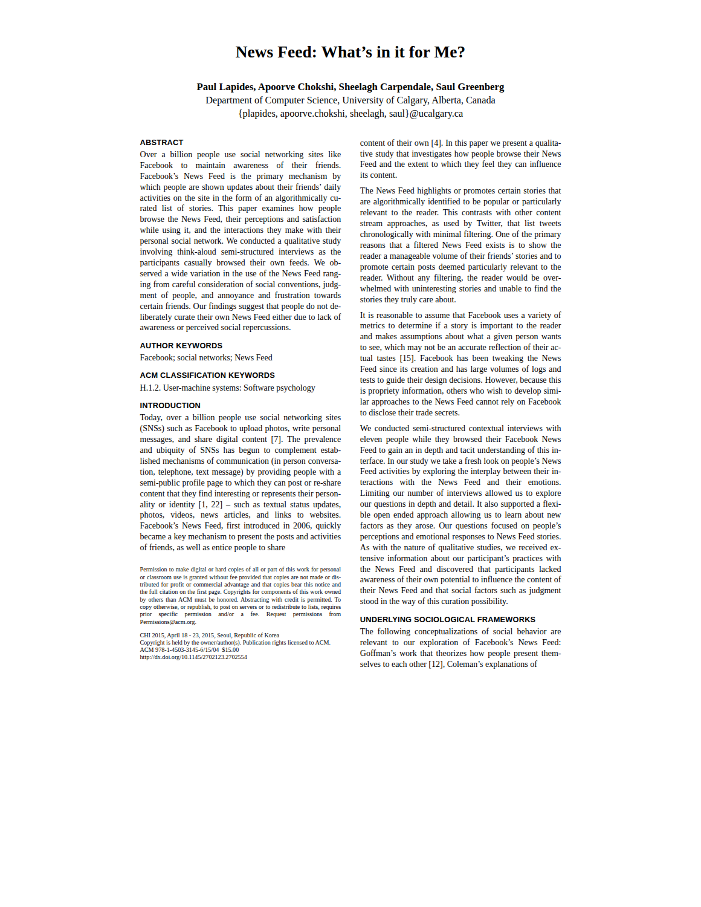News Feed: What’s in it for Me?
Paul Lapides, Apoorve Chokshi, Sheelagh Carpendale, Saul Greenberg
Department of Computer Science, University of Calgary, Alberta, Canada
{plapides, apoorve.chokshi, sheelagh, saul}@ucalgary.ca
Abstract
Over a billion people use social networking sites like Facebook to maintain awareness of their friends. Facebook’s News Feed is the primary mechanism by which people are shown updates about their friends’ daily activities on the site in the form of an algorithmically curated list of stories. This paper examines how people browse the News Feed, their perceptions and satisfaction while using it, and the interactions they make with their personal social network. We conducted a qualitative study involving think-aloud semi-structured interviews as the participants casually browsed their own feeds. We observed a wide variation in the use of the News Feed ranging from careful consideration of social conventions, judgment of people, and annoyance and frustration towards certain friends. Our findings suggest that people do not deliberately curate their own News Feed either due to lack of awareness or perceived social repercussions.
Author Keywords
Facebook; social networks; News Feed
ACM Classification Keywords
H.1.2. User-machine systems: Software psychology
Introduction
Today, over a billion people use social networking sites (SNSs) such as Facebook to upload photos, write personal messages, and share digital content [7]. The prevalence and ubiquity of SNSs has begun to complement established mechanisms of communication (in person conversation, telephone, text message) by providing people with a semi-public profile page to which they can post or re-share content that they find interesting or represents their personality or identity [1, 22] – such as textual status updates, photos, videos, news articles, and links to websites. Facebook’s News Feed, first introduced in 2006, quickly became a key mechanism to present the posts and activities of friends, as well as entice people to share
Permission to make digital or hard copies of all or part of this work for personal or classroom use is granted without fee provided that copies are not made or distributed for profit or commercial advantage and that copies bear this notice and the full citation on the first page. Copyrights for components of this work owned by others than ACM must be honored. Abstracting with credit is permitted. To copy otherwise, or republish, to post on servers or to redistribute to lists, requires prior specific permission and/or a fee. Request permissions from Permissions@acm.org.
CHI 2015, April 18 - 23, 2015, Seoul, Republic of Korea
Copyright is held by the owner/author(s). Publication rights licensed to ACM.
ACM 978-1-4503-3145-6/15/04 $15.00
http://dx.doi.org/10.1145/2702123.2702554
content of their own [4]. In this paper we present a qualitative study that investigates how people browse their News Feed and the extent to which they feel they can influence its content.
The News Feed highlights or promotes certain stories that are algorithmically identified to be popular or particularly relevant to the reader. This contrasts with other content stream approaches, as used by Twitter, that list tweets chronologically with minimal filtering. One of the primary reasons that a filtered News Feed exists is to show the reader a manageable volume of their friends’ stories and to promote certain posts deemed particularly relevant to the reader. Without any filtering, the reader would be overwhelmed with uninteresting stories and unable to find the stories they truly care about.
It is reasonable to assume that Facebook uses a variety of metrics to determine if a story is important to the reader and makes assumptions about what a given person wants to see, which may not be an accurate reflection of their actual tastes [15]. Facebook has been tweaking the News Feed since its creation and has large volumes of logs and tests to guide their design decisions. However, because this is propriety information, others who wish to develop similar approaches to the News Feed cannot rely on Facebook to disclose their trade secrets.
We conducted semi-structured contextual interviews with eleven people while they browsed their Facebook News Feed to gain an in depth and tacit understanding of this interface. In our study we take a fresh look on people’s News Feed activities by exploring the interplay between their interactions with the News Feed and their emotions. Limiting our number of interviews allowed us to explore our questions in depth and detail. It also supported a flexible open ended approach allowing us to learn about new factors as they arose. Our questions focused on people’s perceptions and emotional responses to News Feed stories. As with the nature of qualitative studies, we received extensive information about our participant’s practices with the News Feed and discovered that participants lacked awareness of their own potential to influence the content of their News Feed and that social factors such as judgment stood in the way of this curation possibility.
Underlying Sociological Frameworks
The following conceptualizations of social behavior are relevant to our exploration of Facebook’s News Feed: Goffman’s work that theorizes how people present themselves to each other [12], Coleman’s explanations of